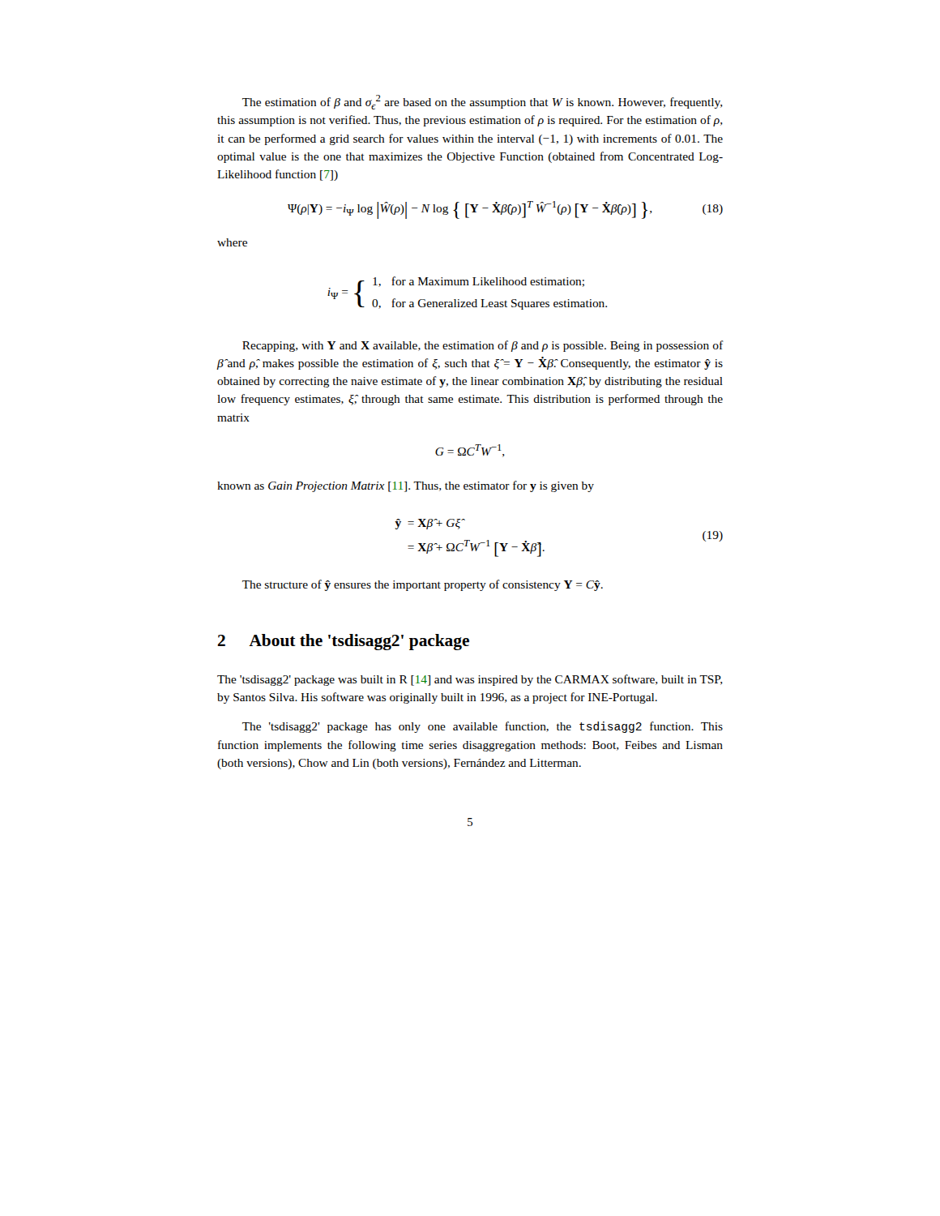The estimation of β and σϵ2 are based on the assumption that W is known. However, frequently, this assumption is not verified. Thus, the previous estimation of ρ is required. For the estimation of ρ, it can be performed a grid search for values within the interval (−1, 1) with increments of 0.01. The optimal value is the one that maximizes the Objective Function (obtained from Concentrated Log-Likelihood function [7])
Ψ(ρ|Y) = −iΨ log |Ŵ(ρ)| − N log { [Y − Ẋβ̂(ρ)]T Ŵ−1(ρ) [Y − Ẋβ̂(ρ)] }, (18)
where
iΨ = {
| 1, | for a Maximum Likelihood estimation; |
| 0, | for a Generalized Least Squares estimation. |
Recapping, with Y and X available, the estimation of β and ρ is possible. Being in possession of β̂ and ρ̂, makes possible the estimation of ξ, such that ξ̂ = Y − Ẋβ̂. Consequently, the estimator ŷ is obtained by correcting the naive estimate of y, the linear combination Xβ̂, by distributing the residual low frequency estimates, ξ̂, through that same estimate. This distribution is performed through the matrix
G = ΩCTW−1,
known as Gain Projection Matrix [11]. Thus, the estimator for y is given by
| ŷ | = X β̂ + G ξ̂ |
| | = X β̂ + Ω C T W −1 [ Y − Ẋ β̂ ] . |
(19)
The structure of ŷ ensures the important property of consistency Y = Cŷ.
2 About the 'tsdisagg2' package
The 'tsdisagg2' package was built in R [14] and was inspired by the CARMAX software, built in TSP, by Santos Silva. His software was originally built in 1996, as a project for INE-Portugal.
The 'tsdisagg2' package has only one available function, the tsdisagg2 function. This function implements the following time series disaggregation methods: Boot, Feibes and Lisman (both versions), Chow and Lin (both versions), Fernández and Litterman.
5